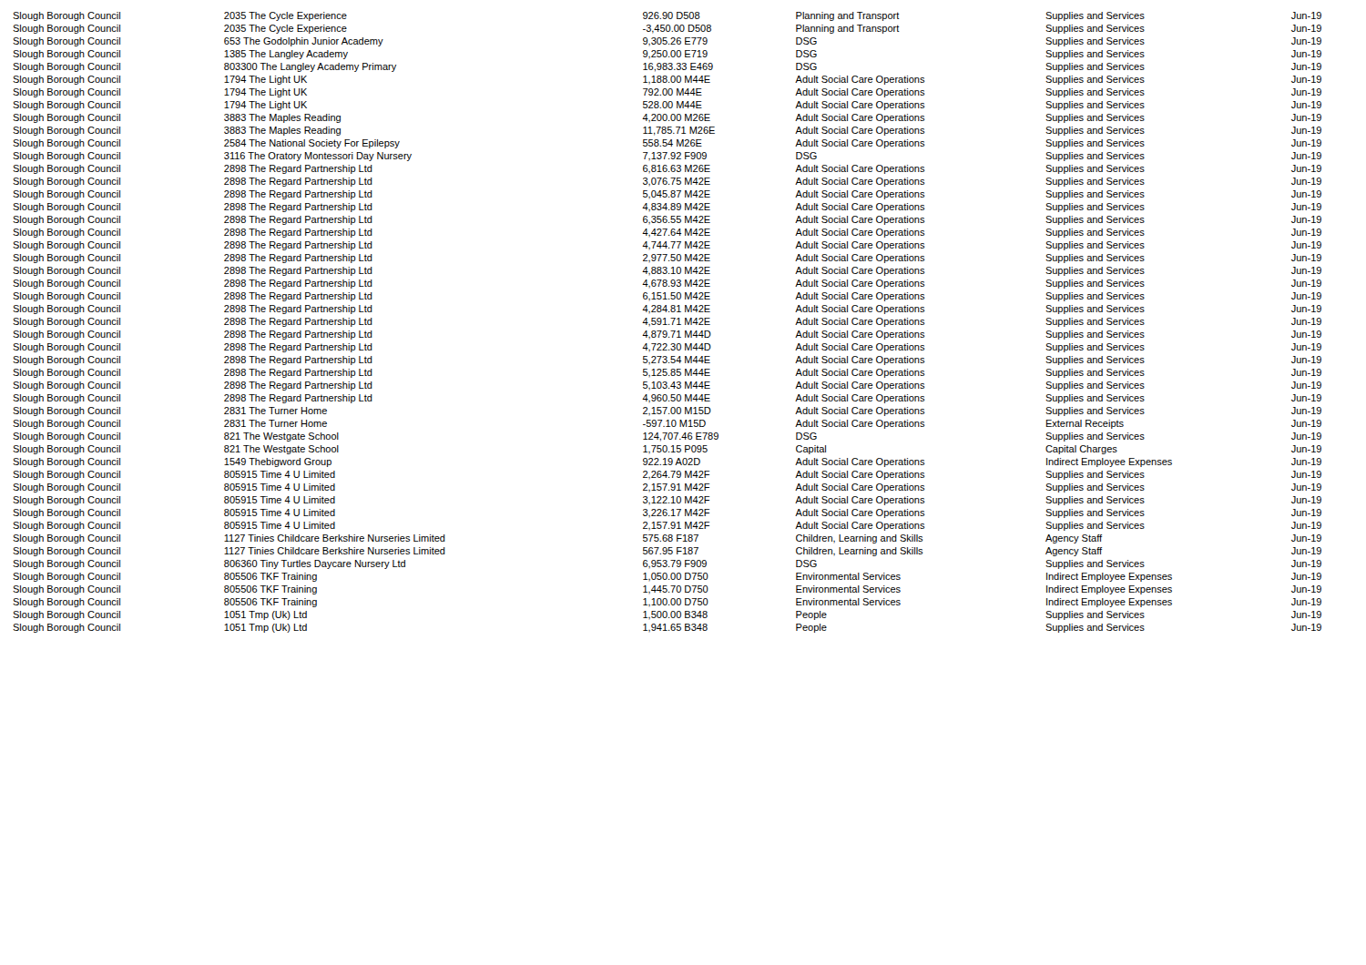| Slough Borough Council | 2035 The Cycle Experience | 926.90 D508 | Planning and Transport | Supplies and Services | Jun-19 |
| Slough Borough Council | 2035 The Cycle Experience | -3,450.00 D508 | Planning and Transport | Supplies and Services | Jun-19 |
| Slough Borough Council | 653 The Godolphin Junior Academy | 9,305.26 E779 | DSG | Supplies and Services | Jun-19 |
| Slough Borough Council | 1385 The Langley Academy | 9,250.00 E719 | DSG | Supplies and Services | Jun-19 |
| Slough Borough Council | 803300 The Langley Academy Primary | 16,983.33 E469 | DSG | Supplies and Services | Jun-19 |
| Slough Borough Council | 1794 The Light UK | 1,188.00 M44E | Adult Social Care Operations | Supplies and Services | Jun-19 |
| Slough Borough Council | 1794 The Light UK | 792.00 M44E | Adult Social Care Operations | Supplies and Services | Jun-19 |
| Slough Borough Council | 1794 The Light UK | 528.00 M44E | Adult Social Care Operations | Supplies and Services | Jun-19 |
| Slough Borough Council | 3883 The Maples Reading | 4,200.00 M26E | Adult Social Care Operations | Supplies and Services | Jun-19 |
| Slough Borough Council | 3883 The Maples Reading | 11,785.71 M26E | Adult Social Care Operations | Supplies and Services | Jun-19 |
| Slough Borough Council | 2584 The National Society For Epilepsy | 558.54 M26E | Adult Social Care Operations | Supplies and Services | Jun-19 |
| Slough Borough Council | 3116 The Oratory Montessori Day Nursery | 7,137.92 F909 | DSG | Supplies and Services | Jun-19 |
| Slough Borough Council | 2898 The Regard Partnership Ltd | 6,816.63 M26E | Adult Social Care Operations | Supplies and Services | Jun-19 |
| Slough Borough Council | 2898 The Regard Partnership Ltd | 3,076.75 M42E | Adult Social Care Operations | Supplies and Services | Jun-19 |
| Slough Borough Council | 2898 The Regard Partnership Ltd | 5,045.87 M42E | Adult Social Care Operations | Supplies and Services | Jun-19 |
| Slough Borough Council | 2898 The Regard Partnership Ltd | 4,834.89 M42E | Adult Social Care Operations | Supplies and Services | Jun-19 |
| Slough Borough Council | 2898 The Regard Partnership Ltd | 6,356.55 M42E | Adult Social Care Operations | Supplies and Services | Jun-19 |
| Slough Borough Council | 2898 The Regard Partnership Ltd | 4,427.64 M42E | Adult Social Care Operations | Supplies and Services | Jun-19 |
| Slough Borough Council | 2898 The Regard Partnership Ltd | 4,744.77 M42E | Adult Social Care Operations | Supplies and Services | Jun-19 |
| Slough Borough Council | 2898 The Regard Partnership Ltd | 2,977.50 M42E | Adult Social Care Operations | Supplies and Services | Jun-19 |
| Slough Borough Council | 2898 The Regard Partnership Ltd | 4,883.10 M42E | Adult Social Care Operations | Supplies and Services | Jun-19 |
| Slough Borough Council | 2898 The Regard Partnership Ltd | 4,678.93 M42E | Adult Social Care Operations | Supplies and Services | Jun-19 |
| Slough Borough Council | 2898 The Regard Partnership Ltd | 6,151.50 M42E | Adult Social Care Operations | Supplies and Services | Jun-19 |
| Slough Borough Council | 2898 The Regard Partnership Ltd | 4,284.81 M42E | Adult Social Care Operations | Supplies and Services | Jun-19 |
| Slough Borough Council | 2898 The Regard Partnership Ltd | 4,591.71 M42E | Adult Social Care Operations | Supplies and Services | Jun-19 |
| Slough Borough Council | 2898 The Regard Partnership Ltd | 4,879.71 M44D | Adult Social Care Operations | Supplies and Services | Jun-19 |
| Slough Borough Council | 2898 The Regard Partnership Ltd | 4,722.30 M44D | Adult Social Care Operations | Supplies and Services | Jun-19 |
| Slough Borough Council | 2898 The Regard Partnership Ltd | 5,273.54 M44E | Adult Social Care Operations | Supplies and Services | Jun-19 |
| Slough Borough Council | 2898 The Regard Partnership Ltd | 5,125.85 M44E | Adult Social Care Operations | Supplies and Services | Jun-19 |
| Slough Borough Council | 2898 The Regard Partnership Ltd | 5,103.43 M44E | Adult Social Care Operations | Supplies and Services | Jun-19 |
| Slough Borough Council | 2898 The Regard Partnership Ltd | 4,960.50 M44E | Adult Social Care Operations | Supplies and Services | Jun-19 |
| Slough Borough Council | 2831 The Turner Home | 2,157.00 M15D | Adult Social Care Operations | Supplies and Services | Jun-19 |
| Slough Borough Council | 2831 The Turner Home | -597.10 M15D | Adult Social Care Operations | External Receipts | Jun-19 |
| Slough Borough Council | 821 The Westgate School | 124,707.46 E789 | DSG | Supplies and Services | Jun-19 |
| Slough Borough Council | 821 The Westgate School | 1,750.15 P095 | Capital | Capital Charges | Jun-19 |
| Slough Borough Council | 1549 Thebigword Group | 922.19 A02D | Adult Social Care Operations | Indirect Employee Expenses | Jun-19 |
| Slough Borough Council | 805915 Time 4 U Limited | 2,264.79 M42F | Adult Social Care Operations | Supplies and Services | Jun-19 |
| Slough Borough Council | 805915 Time 4 U Limited | 2,157.91 M42F | Adult Social Care Operations | Supplies and Services | Jun-19 |
| Slough Borough Council | 805915 Time 4 U Limited | 3,122.10 M42F | Adult Social Care Operations | Supplies and Services | Jun-19 |
| Slough Borough Council | 805915 Time 4 U Limited | 3,226.17 M42F | Adult Social Care Operations | Supplies and Services | Jun-19 |
| Slough Borough Council | 805915 Time 4 U Limited | 2,157.91 M42F | Adult Social Care Operations | Supplies and Services | Jun-19 |
| Slough Borough Council | 1127 Tinies Childcare Berkshire Nurseries Limited | 575.68 F187 | Children, Learning and Skills | Agency Staff | Jun-19 |
| Slough Borough Council | 1127 Tinies Childcare Berkshire Nurseries Limited | 567.95 F187 | Children, Learning and Skills | Agency Staff | Jun-19 |
| Slough Borough Council | 806360 Tiny Turtles Daycare Nursery Ltd | 6,953.79 F909 | DSG | Supplies and Services | Jun-19 |
| Slough Borough Council | 805506 TKF Training | 1,050.00 D750 | Environmental Services | Indirect Employee Expenses | Jun-19 |
| Slough Borough Council | 805506 TKF Training | 1,445.70 D750 | Environmental Services | Indirect Employee Expenses | Jun-19 |
| Slough Borough Council | 805506 TKF Training | 1,100.00 D750 | Environmental Services | Indirect Employee Expenses | Jun-19 |
| Slough Borough Council | 1051 Tmp (Uk) Ltd | 1,500.00 B348 | People | Supplies and Services | Jun-19 |
| Slough Borough Council | 1051 Tmp (Uk) Ltd | 1,941.65 B348 | People | Supplies and Services | Jun-19 |